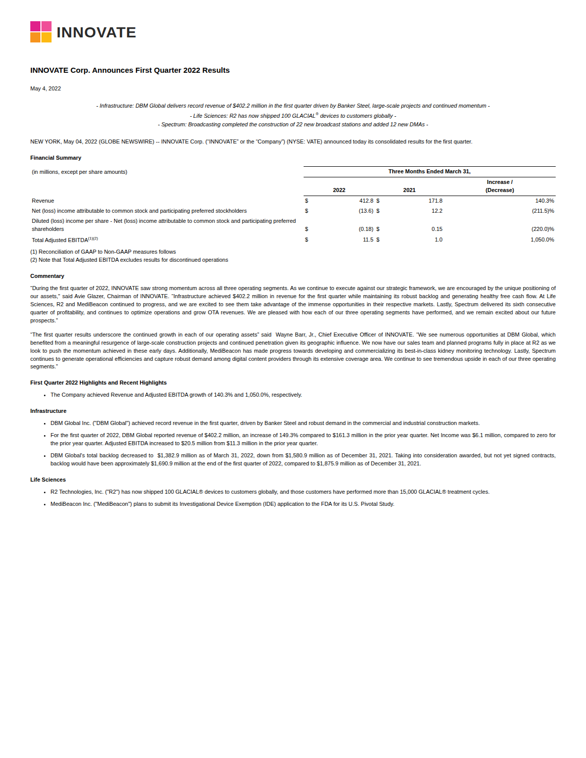INNOVATE
INNOVATE Corp. Announces First Quarter 2022 Results
May 4, 2022
- Infrastructure: DBM Global delivers record revenue of $402.2 million in the first quarter driven by Banker Steel, large-scale projects and continued momentum -
- Life Sciences: R2 has now shipped 100 GLACIAL® devices to customers globally -
- Spectrum: Broadcasting completed the construction of 22 new broadcast stations and added 12 new DMAs -
NEW YORK, May 04, 2022 (GLOBE NEWSWIRE) -- INNOVATE Corp. (“INNOVATE” or the “Company”) (NYSE: VATE) announced today its consolidated results for the first quarter.
Financial Summary
| (in millions, except per share amounts) | Three Months Ended March 31, |
| | 2022 | 2021 | Increase / (Decrease) |
| Revenue | $ | 412.8 | $ | 171.8 | 140.3% |
| Net (loss) income attributable to common stock and participating preferred stockholders | $ | (13.6 ) | $ | 12.2 | (211.5 ) % |
| Diluted (loss) income per share - Net (loss) income attributable to common stock and participating preferred shareholders | $ | (0.18 ) | $ | 0.15 | (220.0 ) % |
| Total Adjusted EBITDA (1)(2) | $ | 11.5 | $ | 1.0 | 1,050.0% |
(1) Reconciliation of GAAP to Non-GAAP measures follows
(2) Note that Total Adjusted EBITDA excludes results for discontinued operations
Commentary
“During the first quarter of 2022, INNOVATE saw strong momentum across all three operating segments. As we continue to execute against our strategic framework, we are encouraged by the unique positioning of our assets," said Avie Glazer, Chairman of INNOVATE. “Infrastructure achieved $402.2 million in revenue for the first quarter while maintaining its robust backlog and generating healthy free cash flow. At Life Sciences, R2 and MediBeacon continued to progress, and we are excited to see them take advantage of the immense opportunities in their respective markets. Lastly, Spectrum delivered its sixth consecutive quarter of profitability, and continues to optimize operations and grow OTA revenues. We are pleased with how each of our three operating segments have performed, and we remain excited about our future prospects.”
“The first quarter results underscore the continued growth in each of our operating assets” said Wayne Barr, Jr., Chief Executive Officer of INNOVATE. “We see numerous opportunities at DBM Global, which benefited from a meaningful resurgence of large-scale construction projects and continued penetration given its geographic influence. We now have our sales team and planned programs fully in place at R2 as we look to push the momentum achieved in these early days. Additionally, MediBeacon has made progress towards developing and commercializing its best-in-class kidney monitoring technology. Lastly, Spectrum continues to generate operational efficiencies and capture robust demand among digital content providers through its extensive coverage area. We continue to see tremendous upside in each of our three operating segments.”
First Quarter 2022 Highlights and Recent Highlights
The Company achieved Revenue and Adjusted EBITDA growth of 140.3% and 1,050.0%, respectively.
Infrastructure
DBM Global Inc. ("DBM Global") achieved record revenue in the first quarter, driven by Banker Steel and robust demand in the commercial and industrial construction markets.
For the first quarter of 2022, DBM Global reported revenue of $402.2 million, an increase of 149.3% compared to $161.3 million in the prior year quarter. Net Income was $6.1 million, compared to zero for the prior year quarter. Adjusted EBITDA increased to $20.5 million from $11.3 million in the prior year quarter.
DBM Global's total backlog decreased to $1,382.9 million as of March 31, 2022, down from $1,580.9 million as of December 31, 2021. Taking into consideration awarded, but not yet signed contracts, backlog would have been approximately $1,690.9 million at the end of the first quarter of 2022, compared to $1,875.9 million as of December 31, 2021.
Life Sciences
R2 Technologies, Inc. ("R2") has now shipped 100 GLACIAL® devices to customers globally, and those customers have performed more than 15,000 GLACIAL® treatment cycles.
MediBeacon Inc. ("MediBeacon") plans to submit its Investigational Device Exemption (IDE) application to the FDA for its U.S. Pivotal Study.